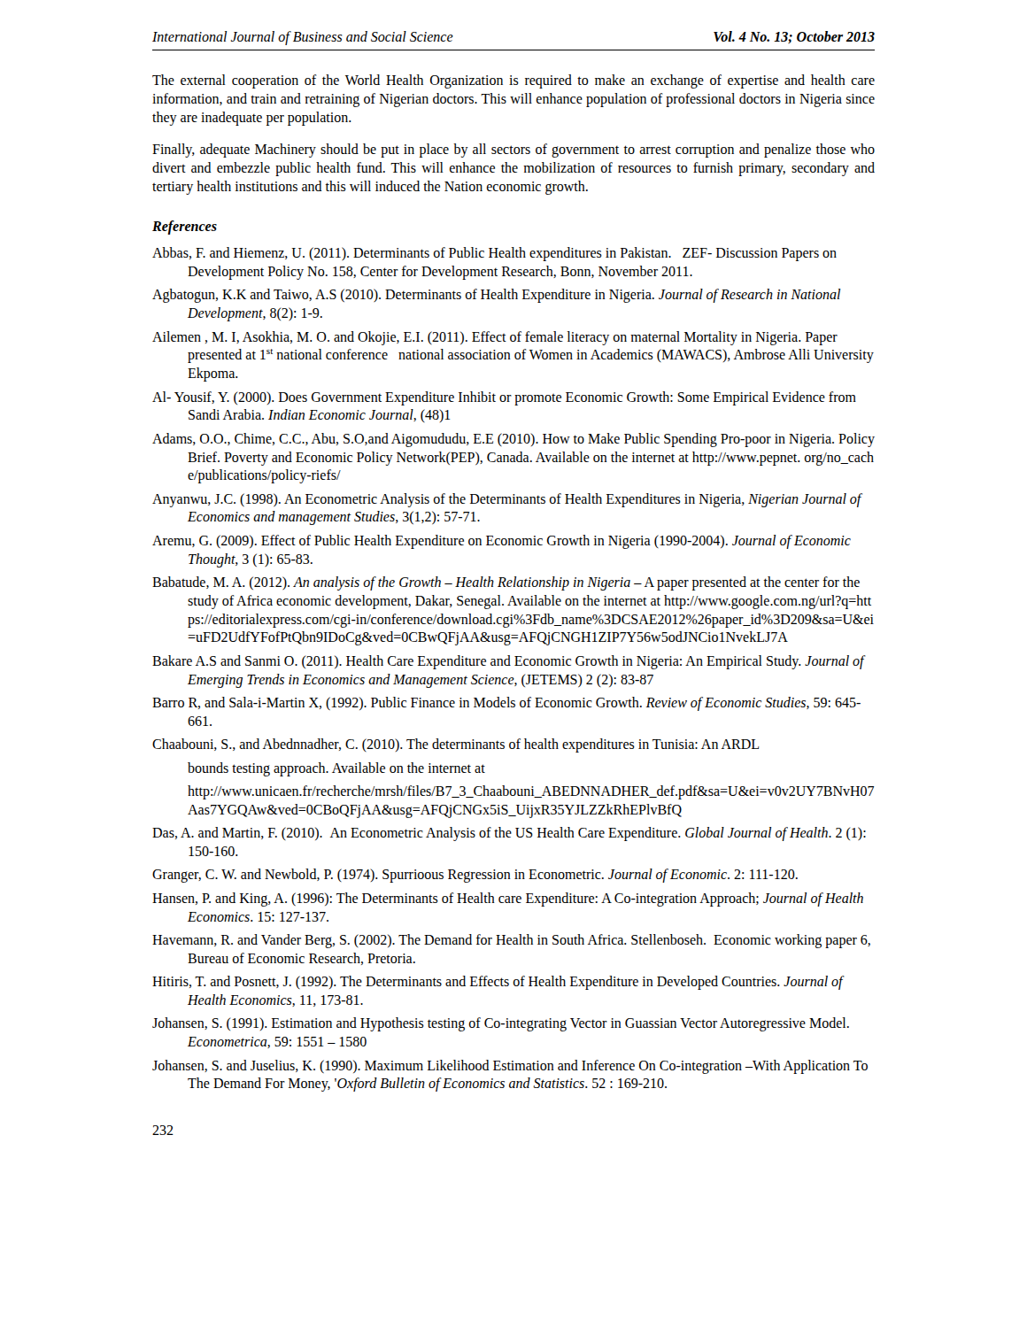International Journal of Business and Social Science Vol. 4 No. 13; October 2013
The external cooperation of the World Health Organization is required to make an exchange of expertise and health care information, and train and retraining of Nigerian doctors. This will enhance population of professional doctors in Nigeria since they are inadequate per population.
Finally, adequate Machinery should be put in place by all sectors of government to arrest corruption and penalize those who divert and embezzle public health fund. This will enhance the mobilization of resources to furnish primary, secondary and tertiary health institutions and this will induced the Nation economic growth.
References
Abbas, F. and Hiemenz, U. (2011). Determinants of Public Health expenditures in Pakistan. ZEF- Discussion Papers on Development Policy No. 158, Center for Development Research, Bonn, November 2011.
Agbatogun, K.K and Taiwo, A.S (2010). Determinants of Health Expenditure in Nigeria. Journal of Research in National Development, 8(2): 1-9.
Ailemen , M. I, Asokhia, M. O. and Okojie, E.I. (2011). Effect of female literacy on maternal Mortality in Nigeria. Paper presented at 1st national conference national association of Women in Academics (MAWACS), Ambrose Alli University Ekpoma.
Al- Yousif, Y. (2000). Does Government Expenditure Inhibit or promote Economic Growth: Some Empirical Evidence from Sandi Arabia. Indian Economic Journal, (48)1
Adams, O.O., Chime, C.C., Abu, S.O,and Aigomududu, E.E (2010). How to Make Public Spending Pro-poor in Nigeria. Policy Brief. Poverty and Economic Policy Network(PEP), Canada. Available on the internet at http://www.pepnet. org/no_cache/publications/policy-riefs/
Anyanwu, J.C. (1998). An Econometric Analysis of the Determinants of Health Expenditures in Nigeria, Nigerian Journal of Economics and management Studies, 3(1,2): 57-71.
Aremu, G. (2009). Effect of Public Health Expenditure on Economic Growth in Nigeria (1990-2004). Journal of Economic Thought, 3 (1): 65-83.
Babatude, M. A. (2012). An analysis of the Growth – Health Relationship in Nigeria – A paper presented at the center for the study of Africa economic development, Dakar, Senegal. Available on the internet at http://www.google.com.ng/url?q=https://editorialexpress.com/cgi-in/conference/download.cgi%3Fdb_name%3DCSAE2012%26paper_id%3D209&sa=U&ei=uFD2UdfYFofPtQbn9IDoCg&ved=0CBwQFjAA&usg=AFQjCNGH1ZIP7Y56w5odJNCio1NvekLJ7A
Bakare A.S and Sanmi O. (2011). Health Care Expenditure and Economic Growth in Nigeria: An Empirical Study. Journal of Emerging Trends in Economics and Management Science, (JETEMS) 2 (2): 83-87
Barro R, and Sala-i-Martin X, (1992). Public Finance in Models of Economic Growth. Review of Economic Studies, 59: 645-661.
Chaabouni, S., and Abednnadher, C. (2010). The determinants of health expenditures in Tunisia: An ARDL
bounds testing approach. Available on the internet at
http://www.unicaen.fr/recherche/mrsh/files/B7_3_Chaabouni_ABEDNNADHER_def.pdf&sa=U&ei=v0v2UY7BNvH07Aas7YGQAw&ved=0CBoQFjAA&usg=AFQjCNGx5iS_UijxR35YJLZZkRhEPlvBfQ
Das, A. and Martin, F. (2010). An Econometric Analysis of the US Health Care Expenditure. Global Journal of Health. 2 (1): 150-160.
Granger, C. W. and Newbold, P. (1974). Spurrioous Regression in Econometric. Journal of Economic. 2: 111-120.
Hansen, P. and King, A. (1996): The Determinants of Health care Expenditure: A Co-integration Approach; Journal of Health Economics. 15: 127-137.
Havemann, R. and Vander Berg, S. (2002). The Demand for Health in South Africa. Stellenboseh. Economic working paper 6, Bureau of Economic Research, Pretoria.
Hitiris, T. and Posnett, J. (1992). The Determinants and Effects of Health Expenditure in Developed Countries. Journal of Health Economics, 11, 173-81.
Johansen, S. (1991). Estimation and Hypothesis testing of Co-integrating Vector in Guassian Vector Autoregressive Model. Econometrica, 59: 1551 – 1580
Johansen, S. and Juselius, K. (1990). Maximum Likelihood Estimation and Inference On Co-integration –With Application To The Demand For Money, 'Oxford Bulletin of Economics and Statistics. 52 : 169-210.
232